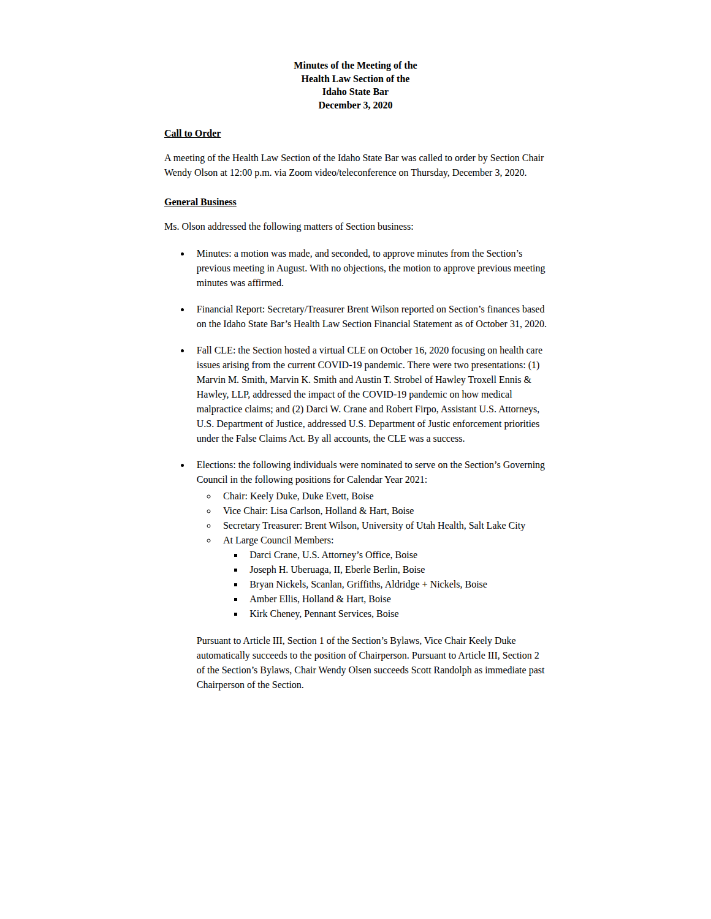Minutes of the Meeting of the Health Law Section of the Idaho State Bar December 3, 2020
Call to Order
A meeting of the Health Law Section of the Idaho State Bar was called to order by Section Chair Wendy Olson at 12:00 p.m. via Zoom video/teleconference on Thursday, December 3, 2020.
General Business
Ms. Olson addressed the following matters of Section business:
Minutes: a motion was made, and seconded, to approve minutes from the Section’s previous meeting in August. With no objections, the motion to approve previous meeting minutes was affirmed.
Financial Report: Secretary/Treasurer Brent Wilson reported on Section’s finances based on the Idaho State Bar’s Health Law Section Financial Statement as of October 31, 2020.
Fall CLE: the Section hosted a virtual CLE on October 16, 2020 focusing on health care issues arising from the current COVID-19 pandemic. There were two presentations: (1) Marvin M. Smith, Marvin K. Smith and Austin T. Strobel of Hawley Troxell Ennis & Hawley, LLP, addressed the impact of the COVID-19 pandemic on how medical malpractice claims; and (2) Darci W. Crane and Robert Firpo, Assistant U.S. Attorneys, U.S. Department of Justice, addressed U.S. Department of Justic enforcement priorities under the False Claims Act. By all accounts, the CLE was a success.
Elections: the following individuals were nominated to serve on the Section’s Governing Council in the following positions for Calendar Year 2021:
Chair: Keely Duke, Duke Evett, Boise
Vice Chair: Lisa Carlson, Holland & Hart, Boise
Secretary Treasurer: Brent Wilson, University of Utah Health, Salt Lake City
At Large Council Members:
Darci Crane, U.S. Attorney’s Office, Boise
Joseph H. Uberuaga, II, Eberle Berlin, Boise
Bryan Nickels, Scanlan, Griffiths, Aldridge + Nickels, Boise
Amber Ellis, Holland & Hart, Boise
Kirk Cheney, Pennant Services, Boise
Pursuant to Article III, Section 1 of the Section’s Bylaws, Vice Chair Keely Duke automatically succeeds to the position of Chairperson. Pursuant to Article III, Section 2 of the Section’s Bylaws, Chair Wendy Olsen succeeds Scott Randolph as immediate past Chairperson of the Section.